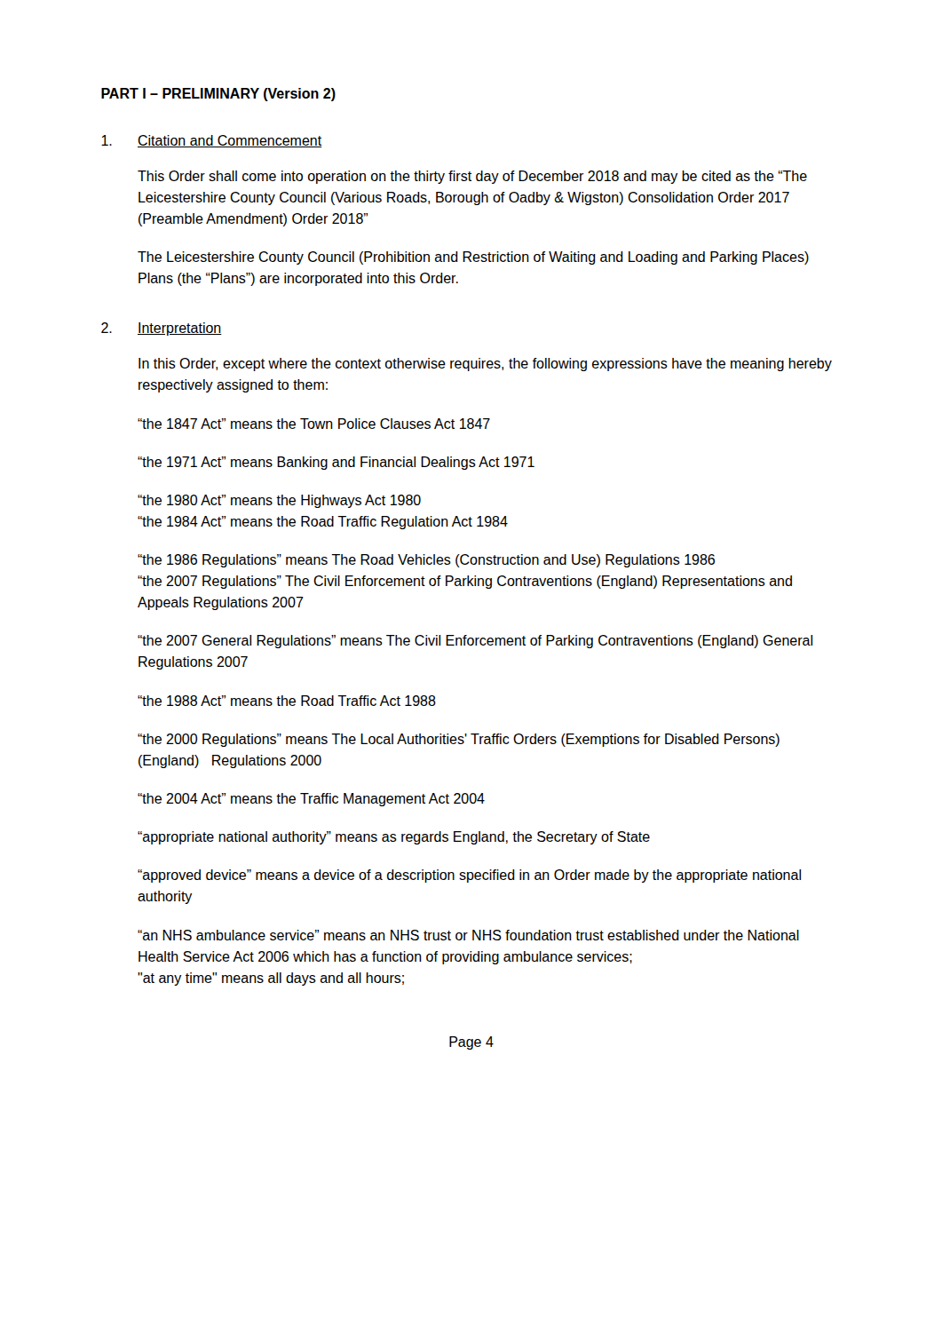PART I – PRELIMINARY (Version 2)
Citation and Commencement
This Order shall come into operation on the thirty first day of December 2018 and may be cited as the “The Leicestershire County Council (Various Roads, Borough of Oadby & Wigston) Consolidation Order 2017 (Preamble Amendment) Order 2018”
The Leicestershire County Council (Prohibition and Restriction of Waiting and Loading and Parking Places) Plans (the “Plans”) are incorporated into this Order.
Interpretation
In this Order, except where the context otherwise requires, the following expressions have the meaning hereby respectively assigned to them:
“the 1847 Act” means the Town Police Clauses Act 1847
“the 1971 Act” means Banking and Financial Dealings Act 1971
“the 1980 Act” means the Highways Act 1980
“the 1984 Act” means the Road Traffic Regulation Act 1984
“the 1986 Regulations” means The Road Vehicles (Construction and Use) Regulations 1986
“the 2007 Regulations” The Civil Enforcement of Parking Contraventions (England) Representations and Appeals Regulations 2007
“the 2007 General Regulations” means The Civil Enforcement of Parking Contraventions (England) General Regulations 2007
“the 1988 Act” means the Road Traffic Act 1988
“the 2000 Regulations” means The Local Authorities' Traffic Orders (Exemptions for Disabled Persons) (England) Regulations 2000
“the 2004 Act” means the Traffic Management Act 2004
“appropriate national authority” means as regards England, the Secretary of State
“approved device” means a device of a description specified in an Order made by the appropriate national authority
“an NHS ambulance service” means an NHS trust or NHS foundation trust established under the National Health Service Act 2006 which has a function of providing ambulance services;
"at any time" means all days and all hours;
Page 4